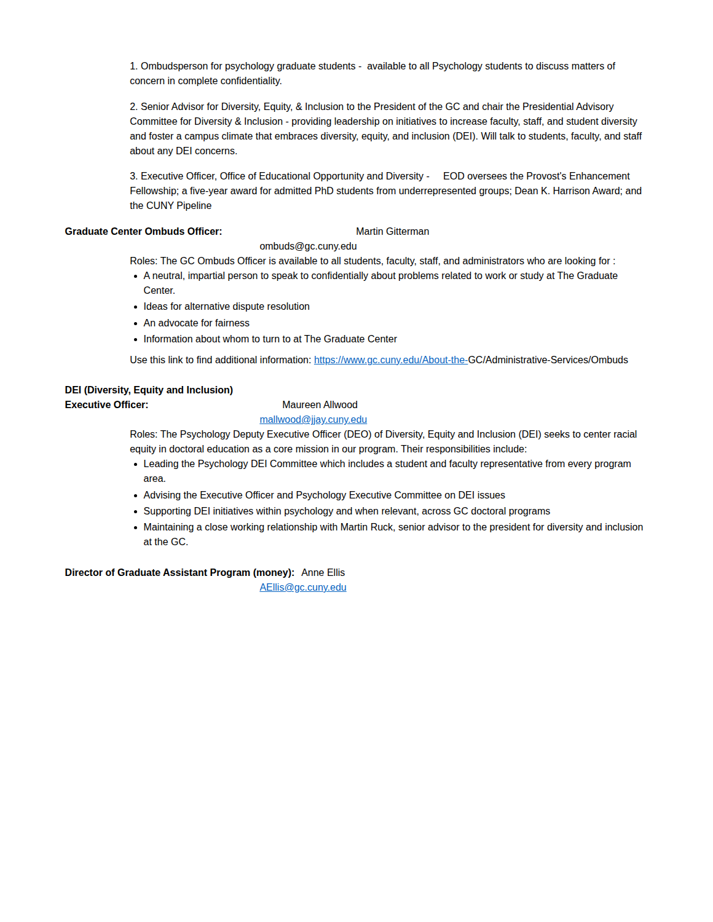1. Ombudsperson for psychology graduate students - available to all Psychology students to discuss matters of concern in complete confidentiality.
2. Senior Advisor for Diversity, Equity, & Inclusion to the President of the GC and chair the Presidential Advisory Committee for Diversity & Inclusion - providing leadership on initiatives to increase faculty, staff, and student diversity and foster a campus climate that embraces diversity, equity, and inclusion (DEI). Will talk to students, faculty, and staff about any DEI concerns.
3. Executive Officer, Office of Educational Opportunity and Diversity - EOD oversees the Provost's Enhancement Fellowship; a five-year award for admitted PhD students from underrepresented groups; Dean K. Harrison Award; and the CUNY Pipeline
Graduate Center Ombuds Officer: Martin Gitterman
ombuds@gc.cuny.edu
Roles: The GC Ombuds Officer is available to all students, faculty, staff, and administrators who are looking for :
A neutral, impartial person to speak to confidentially about problems related to work or study at The Graduate Center.
Ideas for alternative dispute resolution
An advocate for fairness
Information about whom to turn to at The Graduate Center
Use this link to find additional information: https://www.gc.cuny.edu/About-the-GC/Administrative-Services/Ombuds
DEI (Diversity, Equity and Inclusion)
Executive Officer: Maureen Allwood
mallwood@jjay.cuny.edu
Roles: The Psychology Deputy Executive Officer (DEO) of Diversity, Equity and Inclusion (DEI) seeks to center racial equity in doctoral education as a core mission in our program. Their responsibilities include:
Leading the Psychology DEI Committee which includes a student and faculty representative from every program area.
Advising the Executive Officer and Psychology Executive Committee on DEI issues
Supporting DEI initiatives within psychology and when relevant, across GC doctoral programs
Maintaining a close working relationship with Martin Ruck, senior advisor to the president for diversity and inclusion at the GC.
Director of Graduate Assistant Program (money): Anne Ellis
AEllis@gc.cuny.edu